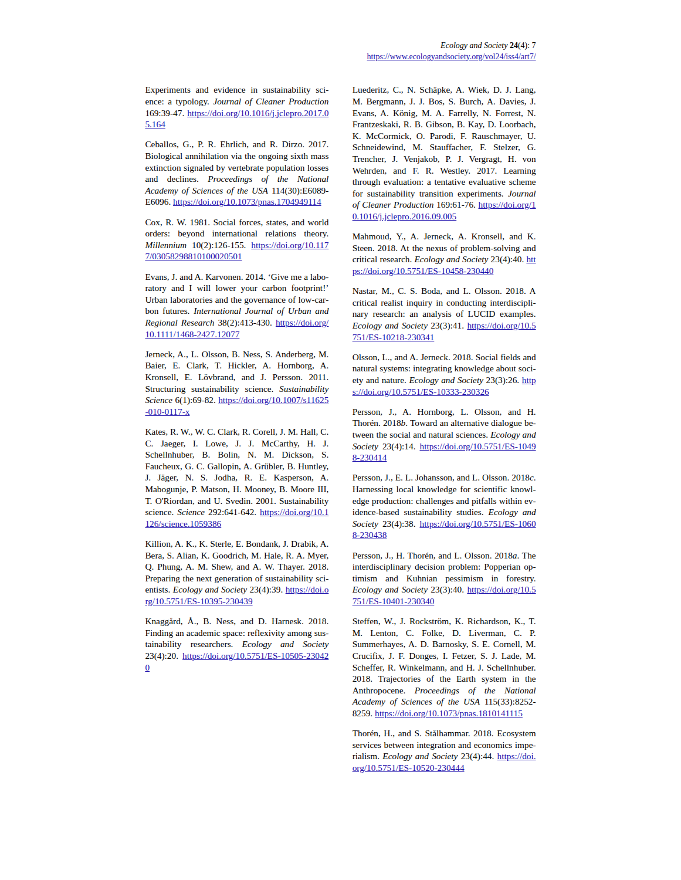Ecology and Society 24(4): 7
https://www.ecologyandsociety.org/vol24/iss4/art7/
Experiments and evidence in sustainability science: a typology. Journal of Cleaner Production 169:39-47. https://doi.org/10.1016/j.jclepro.2017.05.164
Ceballos, G., P. R. Ehrlich, and R. Dirzo. 2017. Biological annihilation via the ongoing sixth mass extinction signaled by vertebrate population losses and declines. Proceedings of the National Academy of Sciences of the USA 114(30):E6089-E6096. https://doi.org/10.1073/pnas.1704949114
Cox, R. W. 1981. Social forces, states, and world orders: beyond international relations theory. Millennium 10(2):126-155. https://doi.org/10.1177/03058298810100020501
Evans, J. and A. Karvonen. 2014. ‘Give me a laboratory and I will lower your carbon footprint!’ Urban laboratories and the governance of low-carbon futures. International Journal of Urban and Regional Research 38(2):413-430. https://doi.org/10.1111/1468-2427.12077
Jerneck, A., L. Olsson, B. Ness, S. Anderberg, M. Baier, E. Clark, T. Hickler, A. Hornborg, A. Kronsell, E. Lövbrand, and J. Persson. 2011. Structuring sustainability science. Sustainability Science 6(1):69-82. https://doi.org/10.1007/s11625-010-0117-x
Kates, R. W., W. C. Clark, R. Corell, J. M. Hall, C. C. Jaeger, I. Lowe, J. J. McCarthy, H. J. Schellnhuber, B. Bolin, N. M. Dickson, S. Faucheux, G. C. Gallopin, A. Grübler, B. Huntley, J. Jäger, N. S. Jodha, R. E. Kasperson, A. Mabogunje, P. Matson, H. Mooney, B. Moore III, T. O'Riordan, and U. Svedin. 2001. Sustainability science. Science 292:641-642. https://doi.org/10.1126/science.1059386
Killion, A. K., K. Sterle, E. Bondank, J. Drabik, A. Bera, S. Alian, K. Goodrich, M. Hale, R. A. Myer, Q. Phung, A. M. Shew, and A. W. Thayer. 2018. Preparing the next generation of sustainability scientists. Ecology and Society 23(4):39. https://doi.org/10.5751/ES-10395-230439
Knaggård, Å., B. Ness, and D. Harnesk. 2018. Finding an academic space: reflexivity among sustainability researchers. Ecology and Society 23(4):20. https://doi.org/10.5751/ES-10505-230420
Luederitz, C., N. Schäpke, A. Wiek, D. J. Lang, M. Bergmann, J. J. Bos, S. Burch, A. Davies, J. Evans, A. König, M. A. Farrelly, N. Forrest, N. Frantzeskaki, R. B. Gibson, B. Kay, D. Loorbach, K. McCormick, O. Parodi, F. Rauschmayer, U. Schneidewind, M. Stauffacher, F. Stelzer, G. Trencher, J. Venjakob, P. J. Vergragt, H. von Wehrden, and F. R. Westley. 2017. Learning through evaluation: a tentative evaluative scheme for sustainability transition experiments. Journal of Cleaner Production 169:61-76. https://doi.org/10.1016/j.jclepro.2016.09.005
Mahmoud, Y., A. Jerneck, A. Kronsell, and K. Steen. 2018. At the nexus of problem-solving and critical research. Ecology and Society 23(4):40. https://doi.org/10.5751/ES-10458-230440
Nastar, M., C. S. Boda, and L. Olsson. 2018. A critical realist inquiry in conducting interdisciplinary research: an analysis of LUCID examples. Ecology and Society 23(3):41. https://doi.org/10.5751/ES-10218-230341
Olsson, L., and A. Jerneck. 2018. Social fields and natural systems: integrating knowledge about society and nature. Ecology and Society 23(3):26. https://doi.org/10.5751/ES-10333-230326
Persson, J., A. Hornborg, L. Olsson, and H. Thorén. 2018b. Toward an alternative dialogue between the social and natural sciences. Ecology and Society 23(4):14. https://doi.org/10.5751/ES-10498-230414
Persson, J., E. L. Johansson, and L. Olsson. 2018c. Harnessing local knowledge for scientific knowledge production: challenges and pitfalls within evidence-based sustainability studies. Ecology and Society 23(4):38. https://doi.org/10.5751/ES-10608-230438
Persson, J., H. Thorén, and L. Olsson. 2018a. The interdisciplinary decision problem: Popperian optimism and Kuhnian pessimism in forestry. Ecology and Society 23(3):40. https://doi.org/10.5751/ES-10401-230340
Steffen, W., J. Rockström, K. Richardson, K., T. M. Lenton, C. Folke, D. Liverman, C. P. Summerhayes, A. D. Barnosky, S. E. Cornell, M. Crucifix, J. F. Donges, I. Fetzer, S. J. Lade, M. Scheffer, R. Winkelmann, and H. J. Schellnhuber. 2018. Trajectories of the Earth system in the Anthropocene. Proceedings of the National Academy of Sciences of the USA 115(33):8252-8259. https://doi.org/10.1073/pnas.1810141115
Thorén, H., and S. Stålhammar. 2018. Ecosystem services between integration and economics imperialism. Ecology and Society 23(4):44. https://doi.org/10.5751/ES-10520-230444